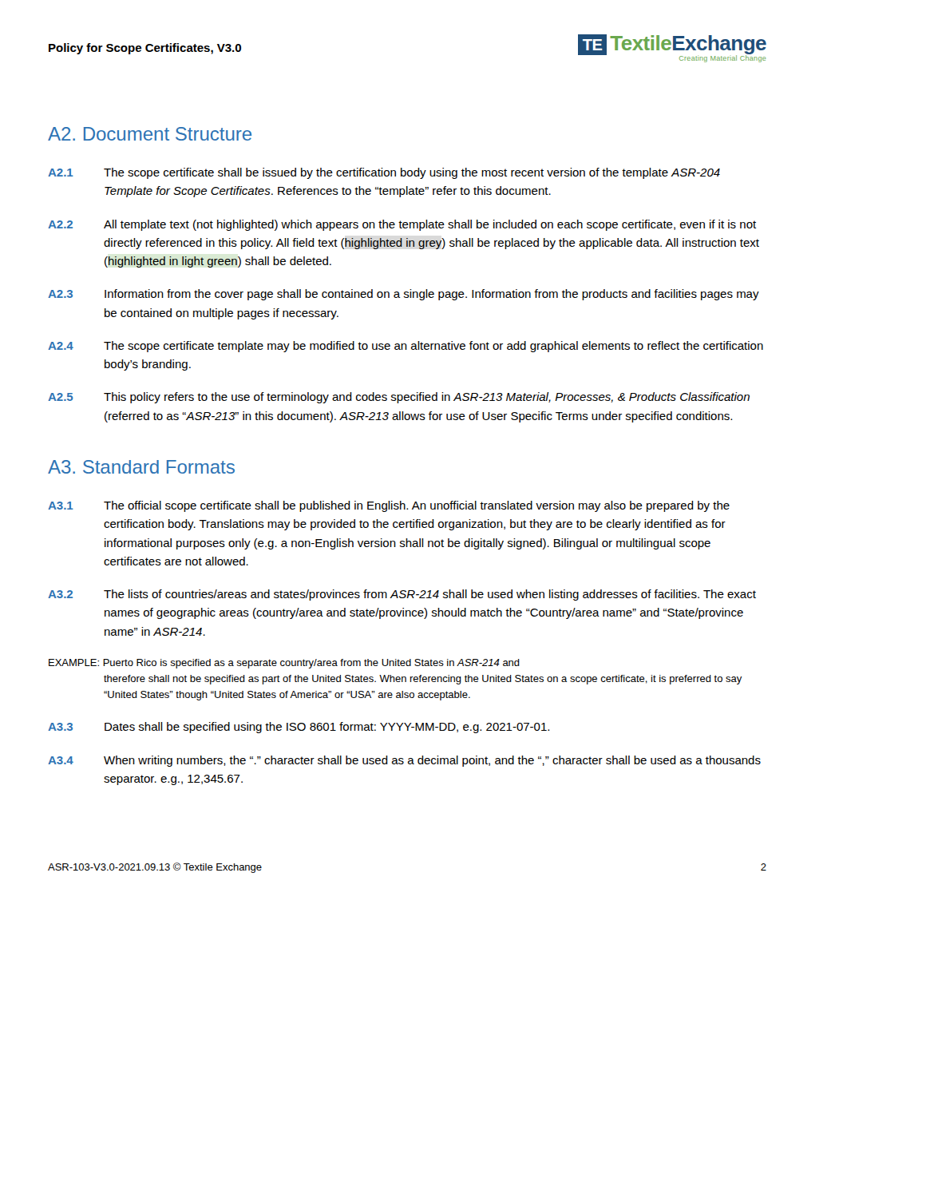Policy for Scope Certificates, V3.0
TE Textile Exchange
Creating Material Change
A2. Document Structure
A2.1
The scope certificate shall be issued by the certification body using the most recent version of the template ASR-204 Template for Scope Certificates. References to the “template” refer to this document.
A2.2
All template text (not highlighted) which appears on the template shall be included on each scope certificate, even if it is not directly referenced in this policy. All field text (highlighted in grey) shall be replaced by the applicable data. All instruction text (highlighted in light green) shall be deleted.
A2.3
Information from the cover page shall be contained on a single page. Information from the products and facilities pages may be contained on multiple pages if necessary.
A2.4
The scope certificate template may be modified to use an alternative font or add graphical elements to reflect the certification body’s branding.
A2.5
This policy refers to the use of terminology and codes specified in ASR-213 Material, Processes, & Products Classification (referred to as “ASR-213” in this document). ASR-213 allows for use of User Specific Terms under specified conditions.
A3. Standard Formats
A3.1
The official scope certificate shall be published in English. An unofficial translated version may also be prepared by the certification body. Translations may be provided to the certified organization, but they are to be clearly identified as for informational purposes only (e.g. a non-English version shall not be digitally signed). Bilingual or multilingual scope certificates are not allowed.
A3.2
The lists of countries/areas and states/provinces from ASR-214 shall be used when listing addresses of facilities. The exact names of geographic areas (country/area and state/province) should match the “Country/area name” and “State/province name” in ASR-214.
EXAMPLE: Puerto Rico is specified as a separate country/area from the United States in ASR-214 and
therefore shall not be specified as part of the United States. When referencing the United States on a scope certificate, it is preferred to say “United States” though “United States of America” or “USA” are also acceptable.
A3.3
Dates shall be specified using the ISO 8601 format: YYYY-MM-DD, e.g. 2021-07-01.
A3.4
When writing numbers, the “.” character shall be used as a decimal point, and the “,” character shall be used as a thousands separator. e.g., 12,345.67.
ASR-103-V3.0-2021.09.13 © Textile Exchange
2